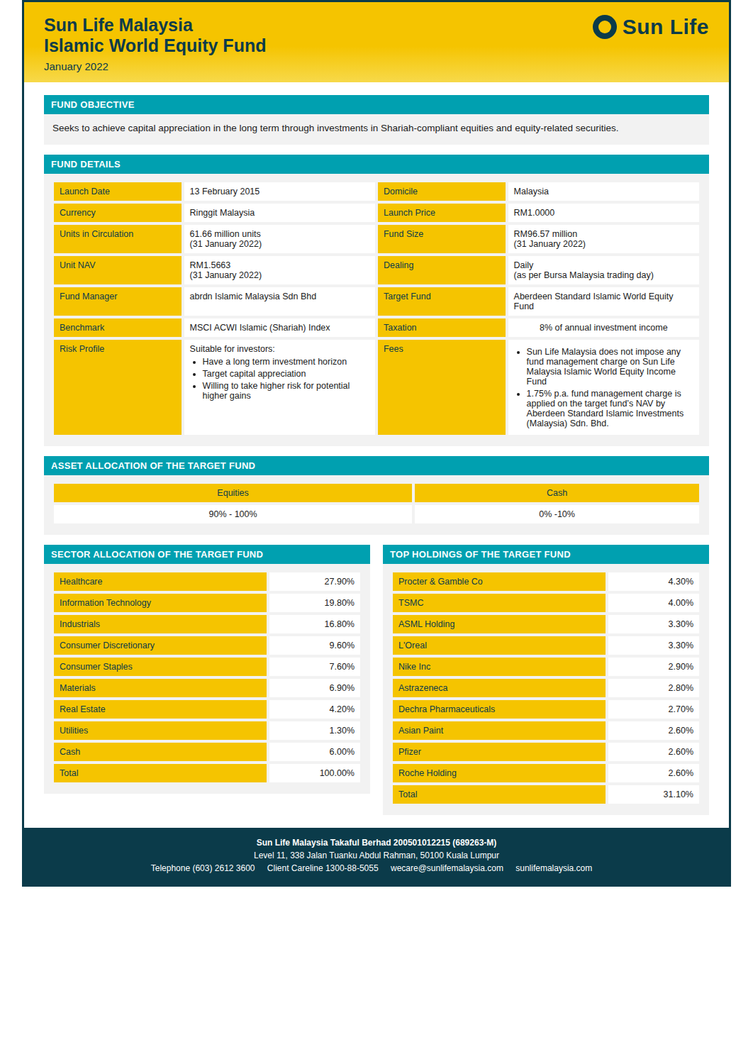Sun Life Malaysia
Islamic World Equity Fund
January 2022
Sun Life
FUND OBJECTIVE
Seeks to achieve capital appreciation in the long term through investments in Shariah-compliant equities and equity-related securities.
FUND DETAILS
| Launch Date | 13 February 2015 | Domicile | Malaysia |
| Currency | Ringgit Malaysia | Launch Price | RM1.0000 |
| Units in Circulation | 61.66 million units (31 January 2022) | Fund Size | RM96.57 million (31 January 2022) |
| Unit NAV | RM1.5663 (31 January 2022) | Dealing | Daily (as per Bursa Malaysia trading day) |
| Fund Manager | abrdn Islamic Malaysia Sdn Bhd | Target Fund | Aberdeen Standard Islamic World Equity Fund |
| Benchmark | MSCI ACWI Islamic (Shariah) Index | Taxation | 8% of annual investment income |
| Risk Profile | Suitable for investors: Have a long term investment horizon Target capital appreciation Willing to take higher risk for potential higher gains | Fees | Sun Life Malaysia does not impose any fund management charge on Sun Life Malaysia Islamic World Equity Income Fund 1.75% p.a. fund management charge is applied on the target fund’s NAV by Aberdeen Standard Islamic Investments (Malaysia) Sdn. Bhd. |
ASSET ALLOCATION OF THE TARGET FUND
| Equities | Cash |
| 90% - 100% | 0% -10% |
SECTOR ALLOCATION OF THE TARGET FUND
| Healthcare | 27.90% |
| Information Technology | 19.80% |
| Industrials | 16.80% |
| Consumer Discretionary | 9.60% |
| Consumer Staples | 7.60% |
| Materials | 6.90% |
| Real Estate | 4.20% |
| Utilities | 1.30% |
| Cash | 6.00% |
| Total | 100.00% |
TOP HOLDINGS OF THE TARGET FUND
| Procter & Gamble Co | 4.30% |
| TSMC | 4.00% |
| ASML Holding | 3.30% |
| L'Oreal | 3.30% |
| Nike Inc | 2.90% |
| Astrazeneca | 2.80% |
| Dechra Pharmaceuticals | 2.70% |
| Asian Paint | 2.60% |
| Pfizer | 2.60% |
| Roche Holding | 2.60% |
| Total | 31.10% |
Sun Life Malaysia Takaful Berhad 200501012215 (689263-M)
Level 11, 338 Jalan Tuanku Abdul Rahman, 50100 Kuala Lumpur
Telephone (603) 2612 3600 Client Careline 1300-88-5055 wecare@sunlifemalaysia.com sunlifemalaysia.com